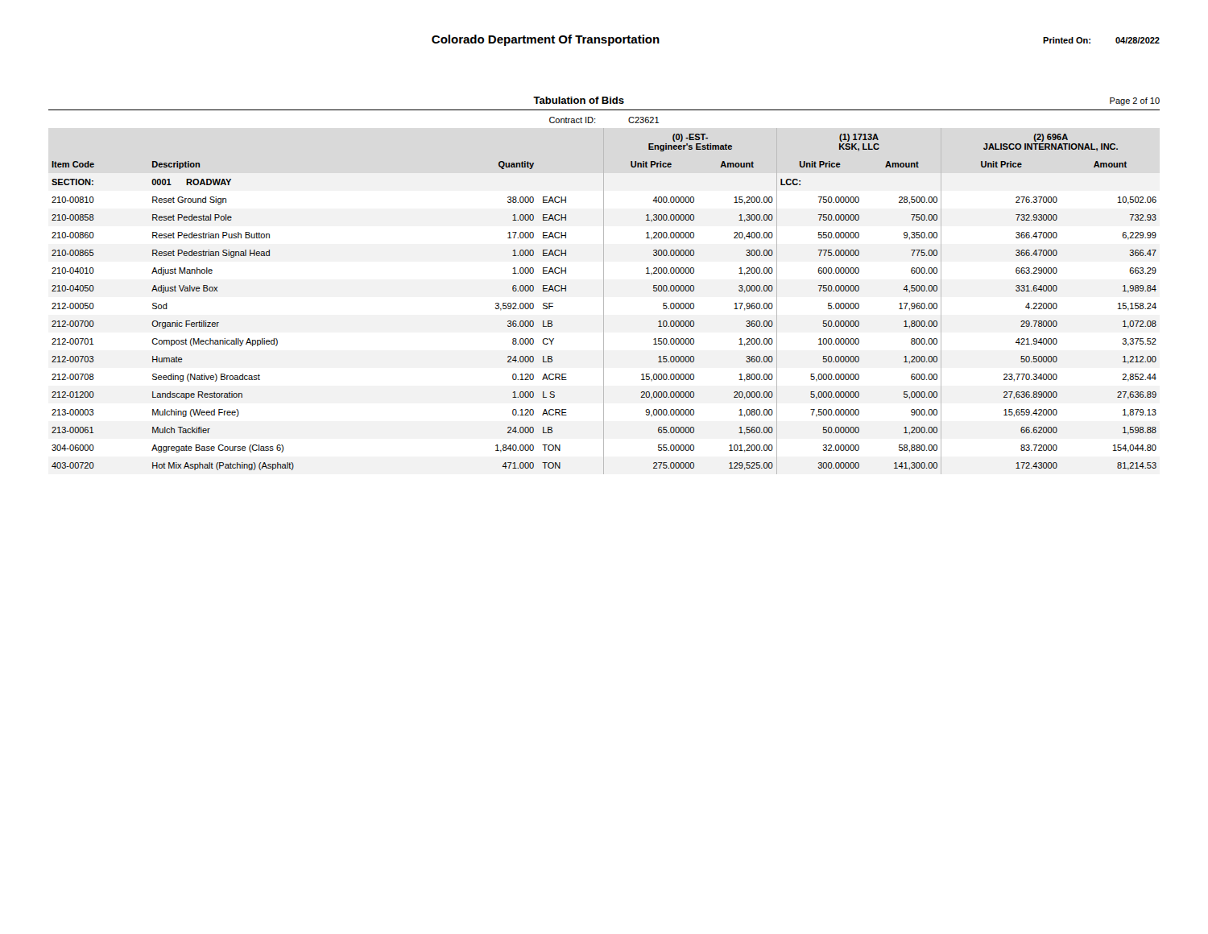Colorado Department Of Transportation
Printed On:04/28/2022
Tabulation of Bids
Page 2 of 10
Contract ID: C23621
| | (0) -EST- Engineer's Estimate | (1) 1713A KSK, LLC | (2) 696A JALISCO INTERNATIONAL, INC. |
| --- | --- | --- | --- |
| Item Code | Description | Quantity | | Unit Price | Amount | Unit Price | Amount | Unit Price | Amount |
| SECTION: | 0001 ROADWAY | | | | | LCC: | | | |
| 210-00810 | Reset Ground Sign | 38.000 | EACH | 400.00000 | 15,200.00 | 750.00000 | 28,500.00 | 276.37000 | 10,502.06 |
| 210-00858 | Reset Pedestal Pole | 1.000 | EACH | 1,300.00000 | 1,300.00 | 750.00000 | 750.00 | 732.93000 | 732.93 |
| 210-00860 | Reset Pedestrian Push Button | 17.000 | EACH | 1,200.00000 | 20,400.00 | 550.00000 | 9,350.00 | 366.47000 | 6,229.99 |
| 210-00865 | Reset Pedestrian Signal Head | 1.000 | EACH | 300.00000 | 300.00 | 775.00000 | 775.00 | 366.47000 | 366.47 |
| 210-04010 | Adjust Manhole | 1.000 | EACH | 1,200.00000 | 1,200.00 | 600.00000 | 600.00 | 663.29000 | 663.29 |
| 210-04050 | Adjust Valve Box | 6.000 | EACH | 500.00000 | 3,000.00 | 750.00000 | 4,500.00 | 331.64000 | 1,989.84 |
| 212-00050 | Sod | 3,592.000 | SF | 5.00000 | 17,960.00 | 5.00000 | 17,960.00 | 4.22000 | 15,158.24 |
| 212-00700 | Organic Fertilizer | 36.000 | LB | 10.00000 | 360.00 | 50.00000 | 1,800.00 | 29.78000 | 1,072.08 |
| 212-00701 | Compost (Mechanically Applied) | 8.000 | CY | 150.00000 | 1,200.00 | 100.00000 | 800.00 | 421.94000 | 3,375.52 |
| 212-00703 | Humate | 24.000 | LB | 15.00000 | 360.00 | 50.00000 | 1,200.00 | 50.50000 | 1,212.00 |
| 212-00708 | Seeding (Native) Broadcast | 0.120 | ACRE | 15,000.00000 | 1,800.00 | 5,000.00000 | 600.00 | 23,770.34000 | 2,852.44 |
| 212-01200 | Landscape Restoration | 1.000 | L S | 20,000.00000 | 20,000.00 | 5,000.00000 | 5,000.00 | 27,636.89000 | 27,636.89 |
| 213-00003 | Mulching (Weed Free) | 0.120 | ACRE | 9,000.00000 | 1,080.00 | 7,500.00000 | 900.00 | 15,659.42000 | 1,879.13 |
| 213-00061 | Mulch Tackifier | 24.000 | LB | 65.00000 | 1,560.00 | 50.00000 | 1,200.00 | 66.62000 | 1,598.88 |
| 304-06000 | Aggregate Base Course (Class 6) | 1,840.000 | TON | 55.00000 | 101,200.00 | 32.00000 | 58,880.00 | 83.72000 | 154,044.80 |
| 403-00720 | Hot Mix Asphalt (Patching) (Asphalt) | 471.000 | TON | 275.00000 | 129,525.00 | 300.00000 | 141,300.00 | 172.43000 | 81,214.53 |